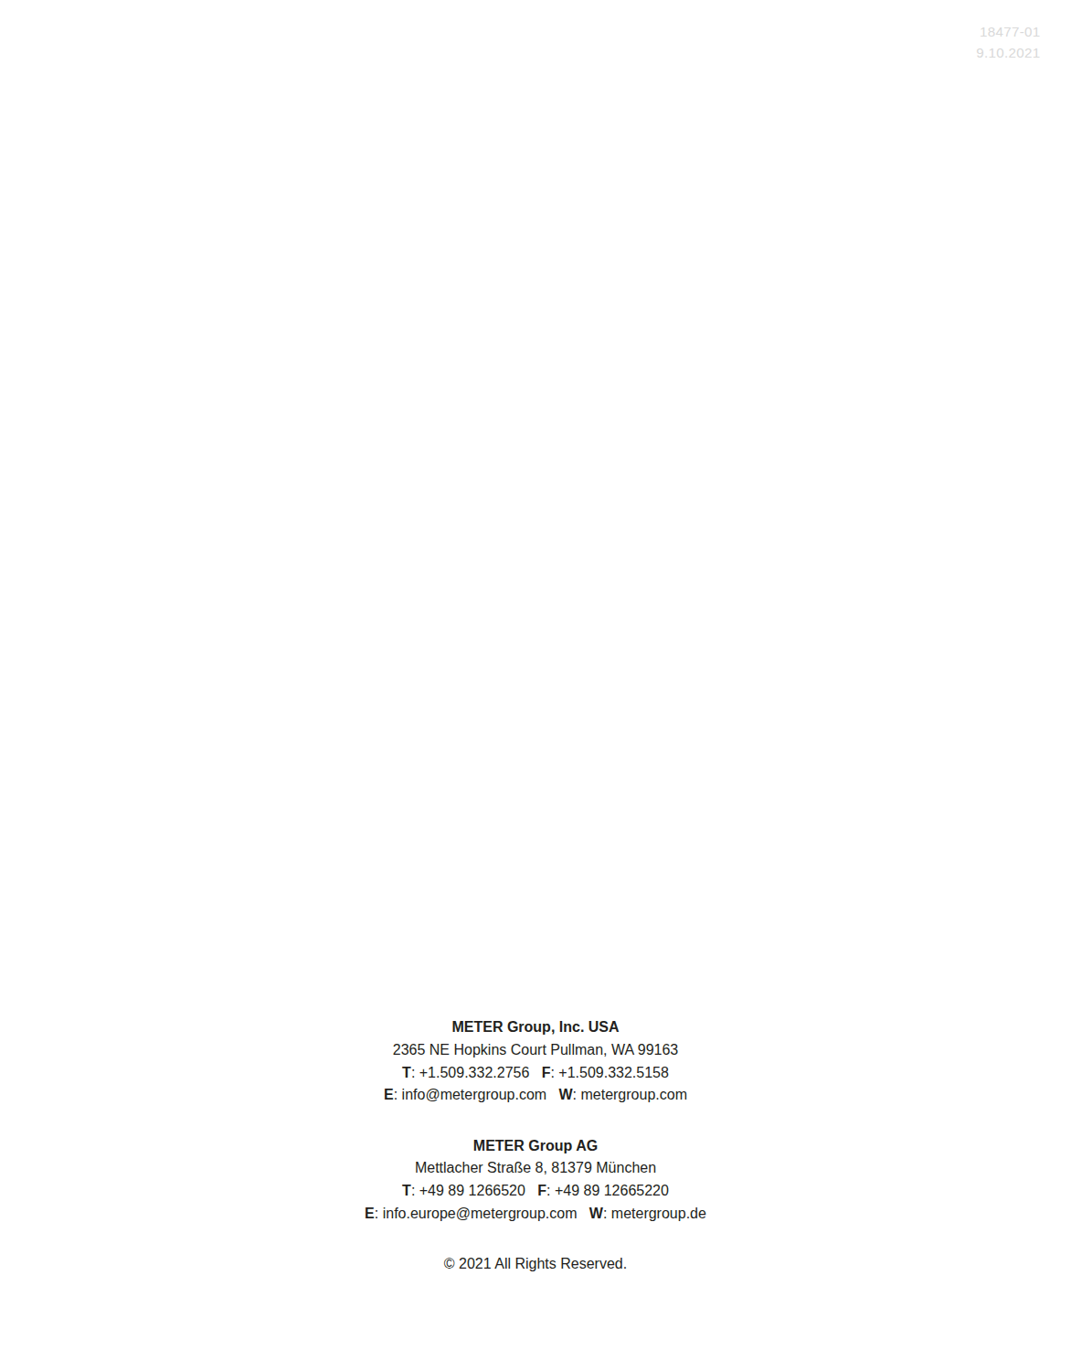18477-01
9.10.2021
METER Group, Inc. USA
2365 NE Hopkins Court Pullman, WA 99163
T: +1.509.332.2756 F: +1.509.332.5158
E: info@metergroup.com W: metergroup.com
METER Group AG
Mettlacher Straße 8, 81379 München
T: +49 89 1266520 F: +49 89 12665220
E: info.europe@metergroup.com W: metergroup.de
© 2021 All Rights Reserved.